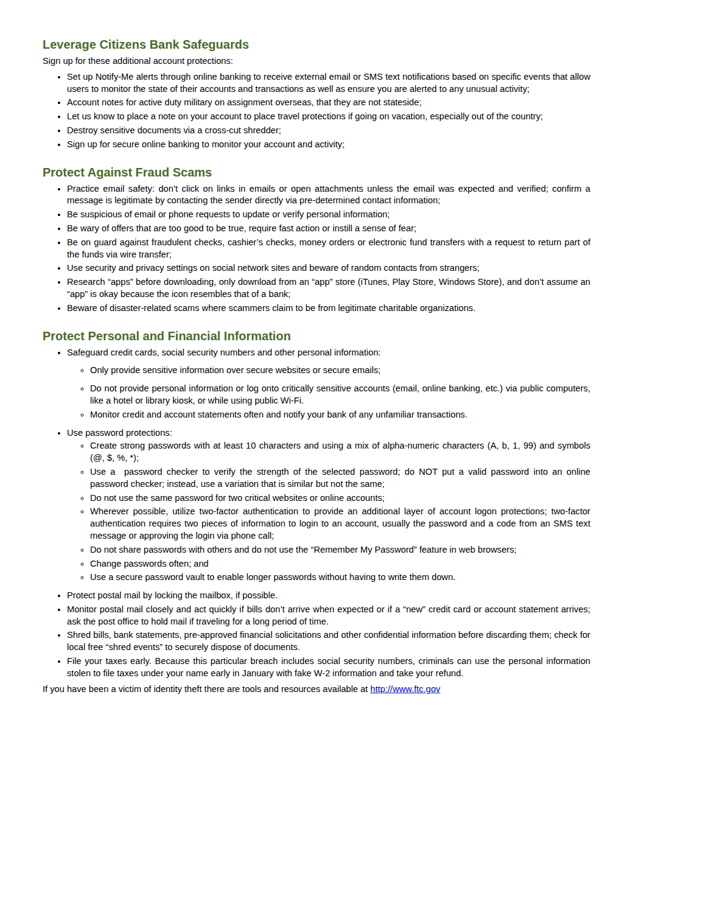Leverage Citizens Bank Safeguards
Sign up for these additional account protections:
Set up Notify-Me alerts through online banking to receive external email or SMS text notifications based on specific events that allow users to monitor the state of their accounts and transactions as well as ensure you are alerted to any unusual activity;
Account notes for active duty military on assignment overseas, that they are not stateside;
Let us know to place a note on your account to place travel protections if going on vacation, especially out of the country;
Destroy sensitive documents via a cross-cut shredder;
Sign up for secure online banking to monitor your account and activity;
Protect Against Fraud Scams
Practice email safety: don’t click on links in emails or open attachments unless the email was expected and verified; confirm a message is legitimate by contacting the sender directly via pre-determined contact information;
Be suspicious of email or phone requests to update or verify personal information;
Be wary of offers that are too good to be true, require fast action or instill a sense of fear;
Be on guard against fraudulent checks, cashier’s checks, money orders or electronic fund transfers with a request to return part of the funds via wire transfer;
Use security and privacy settings on social network sites and beware of random contacts from strangers;
Research “apps” before downloading, only download from an “app” store (iTunes, Play Store, Windows Store), and don’t assume an “app” is okay because the icon resembles that of a bank;
Beware of disaster-related scams where scammers claim to be from legitimate charitable organizations.
Protect Personal and Financial Information
Safeguard credit cards, social security numbers and other personal information:
Only provide sensitive information over secure websites or secure emails;
Do not provide personal information or log onto critically sensitive accounts (email, online banking, etc.) via public computers, like a hotel or library kiosk, or while using public Wi-Fi.
Monitor credit and account statements often and notify your bank of any unfamiliar transactions.
Use password protections:
Create strong passwords with at least 10 characters and using a mix of alpha-numeric characters (A, b, 1, 99) and symbols (@, $, %, *);
Use a password checker to verify the strength of the selected password; do NOT put a valid password into an online password checker; instead, use a variation that is similar but not the same;
Do not use the same password for two critical websites or online accounts;
Wherever possible, utilize two-factor authentication to provide an additional layer of account logon protections; two-factor authentication requires two pieces of information to login to an account, usually the password and a code from an SMS text message or approving the login via phone call;
Do not share passwords with others and do not use the “Remember My Password” feature in web browsers;
Change passwords often; and
Use a secure password vault to enable longer passwords without having to write them down.
Protect postal mail by locking the mailbox, if possible.
Monitor postal mail closely and act quickly if bills don’t arrive when expected or if a “new” credit card or account statement arrives; ask the post office to hold mail if traveling for a long period of time.
Shred bills, bank statements, pre-approved financial solicitations and other confidential information before discarding them; check for local free “shred events” to securely dispose of documents.
File your taxes early. Because this particular breach includes social security numbers, criminals can use the personal information stolen to file taxes under your name early in January with fake W-2 information and take your refund.
If you have been a victim of identity theft there are tools and resources available at http://www.ftc.gov